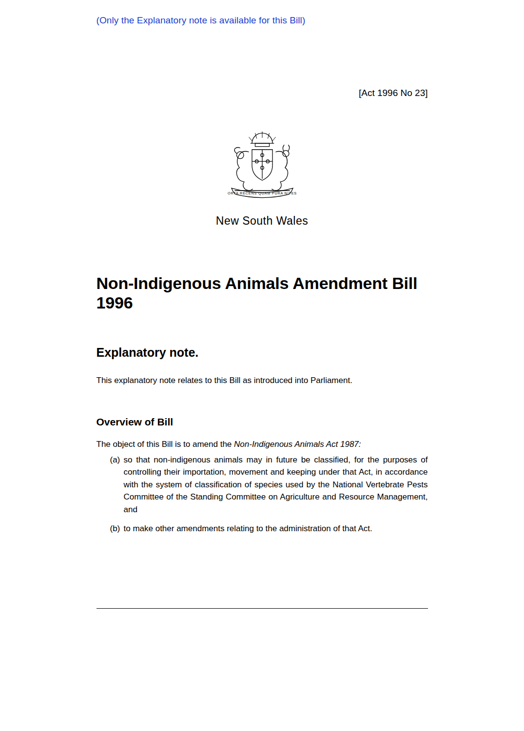(Only the Explanatory note is available for this Bill)
[Act 1996 No 23]
ORTA RECENS QUAM PURA NITES
New South Wales
Non-Indigenous Animals Amendment Bill 1996
Explanatory note.
This explanatory note relates to this Bill as introduced into Parliament.
Overview of Bill
The object of this Bill is to amend the Non-Indigenous Animals Act 1987:
(a) so that non-indigenous animals may in future be classified, for the purposes of controlling their importation, movement and keeping under that Act, in accordance with the system of classification of species used by the National Vertebrate Pests Committee of the Standing Committee on Agriculture and Resource Management, and
(b) to make other amendments relating to the administration of that Act.